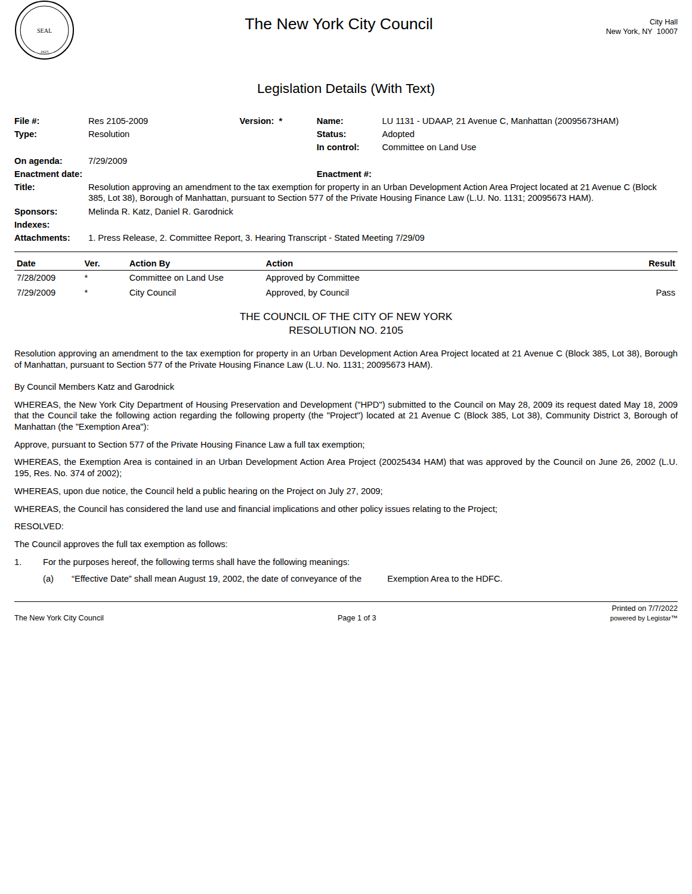The New York City Council
City Hall
New York, NY 10007
Legislation Details (With Text)
| File #: | Res 2105-2009 | Version: * | Name: | LU 1131 - UDAAP, 21 Avenue C, Manhattan (20095673HAM) |
| Type: | Resolution | | Status: | Adopted |
| | | | In control: | Committee on Land Use |
| On agenda: | 7/29/2009 | | | |
| Enactment date: | | | Enactment #: | |
| Title: | Resolution approving an amendment to the tax exemption for property in an Urban Development Action Area Project located at 21 Avenue C (Block 385, Lot 38), Borough of Manhattan, pursuant to Section 577 of the Private Housing Finance Law (L.U. No. 1131; 20095673 HAM). |
| Sponsors: | Melinda R. Katz, Daniel R. Garodnick |
| Indexes: | |
| Attachments: | 1. Press Release, 2. Committee Report, 3. Hearing Transcript - Stated Meeting 7/29/09 |
| Date | Ver. | Action By | Action | Result |
| --- | --- | --- | --- | --- |
| 7/28/2009 | * | Committee on Land Use | Approved by Committee | |
| 7/29/2009 | * | City Council | Approved, by Council | Pass |
THE COUNCIL OF THE CITY OF NEW YORK
RESOLUTION NO. 2105
Resolution approving an amendment to the tax exemption for property in an Urban Development Action Area Project located at 21 Avenue C (Block 385, Lot 38), Borough of Manhattan, pursuant to Section 577 of the Private Housing Finance Law (L.U. No. 1131; 20095673 HAM).
By Council Members Katz and Garodnick
WHEREAS, the New York City Department of Housing Preservation and Development ("HPD") submitted to the Council on May 28, 2009 its request dated May 18, 2009 that the Council take the following action regarding the following property (the "Project") located at 21 Avenue C (Block 385, Lot 38), Community District 3, Borough of Manhattan (the "Exemption Area"):
Approve, pursuant to Section 577 of the Private Housing Finance Law a full tax exemption;
WHEREAS, the Exemption Area is contained in an Urban Development Action Area Project (20025434 HAM) that was approved by the Council on June 26, 2002 (L.U. 195, Res. No. 374 of 2002);
WHEREAS, upon due notice, the Council held a public hearing on the Project on July 27, 2009;
WHEREAS, the Council has considered the land use and financial implications and other policy issues relating to the Project;
RESOLVED:
The Council approves the full tax exemption as follows:
1.
For the purposes hereof, the following terms shall have the following meanings:
(a)
“Effective Date” shall mean August 19, 2002, the date of conveyance of the Exemption Area to the HDFC.
The New York City Council
Page 1 of 3
Printed on 7/7/2022
powered by Legistar™